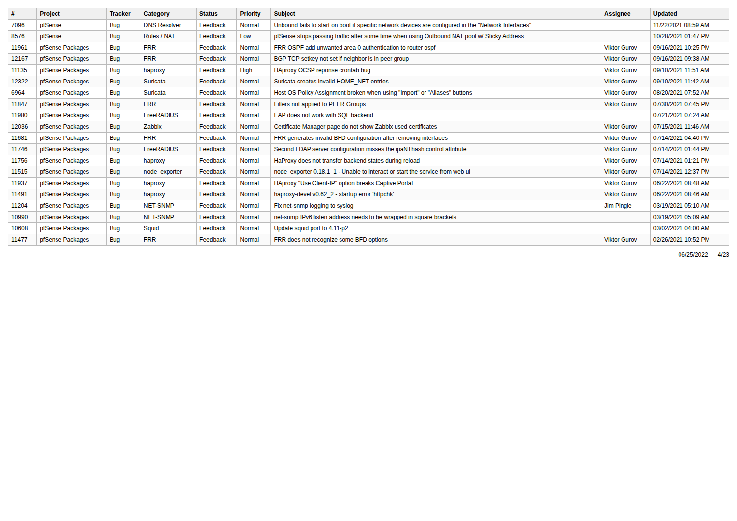| # | Project | Tracker | Category | Status | Priority | Subject | Assignee | Updated |
| --- | --- | --- | --- | --- | --- | --- | --- | --- |
| 7096 | pfSense | Bug | DNS Resolver | Feedback | Normal | Unbound fails to start on boot if specific network devices are configured in the "Network Interfaces" | | 11/22/2021 08:59 AM |
| 8576 | pfSense | Bug | Rules / NAT | Feedback | Low | pfSense stops passing traffic after some time when using Outbound NAT pool w/ Sticky Address | | 10/28/2021 01:47 PM |
| 11961 | pfSense Packages | Bug | FRR | Feedback | Normal | FRR OSPF add unwanted area 0 authentication to router ospf | Viktor Gurov | 09/16/2021 10:25 PM |
| 12167 | pfSense Packages | Bug | FRR | Feedback | Normal | BGP TCP setkey not set if neighbor is in peer group | Viktor Gurov | 09/16/2021 09:38 AM |
| 11135 | pfSense Packages | Bug | haproxy | Feedback | High | HAproxy OCSP reponse crontab bug | Viktor Gurov | 09/10/2021 11:51 AM |
| 12322 | pfSense Packages | Bug | Suricata | Feedback | Normal | Suricata creates invalid HOME_NET entries | Viktor Gurov | 09/10/2021 11:42 AM |
| 6964 | pfSense Packages | Bug | Suricata | Feedback | Normal | Host OS Policy Assignment broken when using "Import" or "Aliases" buttons | Viktor Gurov | 08/20/2021 07:52 AM |
| 11847 | pfSense Packages | Bug | FRR | Feedback | Normal | Filters not applied to PEER Groups | Viktor Gurov | 07/30/2021 07:45 PM |
| 11980 | pfSense Packages | Bug | FreeRADIUS | Feedback | Normal | EAP does not work with SQL backend | | 07/21/2021 07:24 AM |
| 12036 | pfSense Packages | Bug | Zabbix | Feedback | Normal | Certificate Manager page do not show Zabbix used certificates | Viktor Gurov | 07/15/2021 11:46 AM |
| 11681 | pfSense Packages | Bug | FRR | Feedback | Normal | FRR generates invalid BFD configuration after removing interfaces | Viktor Gurov | 07/14/2021 04:40 PM |
| 11746 | pfSense Packages | Bug | FreeRADIUS | Feedback | Normal | Second LDAP server configuration misses the ipaNThash control attribute | Viktor Gurov | 07/14/2021 01:44 PM |
| 11756 | pfSense Packages | Bug | haproxy | Feedback | Normal | HaProxy does not transfer backend states during reload | Viktor Gurov | 07/14/2021 01:21 PM |
| 11515 | pfSense Packages | Bug | node_exporter | Feedback | Normal | node_exporter 0.18.1_1 - Unable to interact or start the service from web ui | Viktor Gurov | 07/14/2021 12:37 PM |
| 11937 | pfSense Packages | Bug | haproxy | Feedback | Normal | HAproxy "Use Client-IP" option breaks Captive Portal | Viktor Gurov | 06/22/2021 08:48 AM |
| 11491 | pfSense Packages | Bug | haproxy | Feedback | Normal | haproxy-devel v0.62_2 - startup error 'httpchk' | Viktor Gurov | 06/22/2021 08:46 AM |
| 11204 | pfSense Packages | Bug | NET-SNMP | Feedback | Normal | Fix net-snmp logging to syslog | Jim Pingle | 03/19/2021 05:10 AM |
| 10990 | pfSense Packages | Bug | NET-SNMP | Feedback | Normal | net-snmp IPv6 listen address needs to be wrapped in square brackets | | 03/19/2021 05:09 AM |
| 10608 | pfSense Packages | Bug | Squid | Feedback | Normal | Update squid port to 4.11-p2 | | 03/02/2021 04:00 AM |
| 11477 | pfSense Packages | Bug | FRR | Feedback | Normal | FRR does not recognize some BFD options | Viktor Gurov | 02/26/2021 10:52 PM |
06/25/2022 4/23